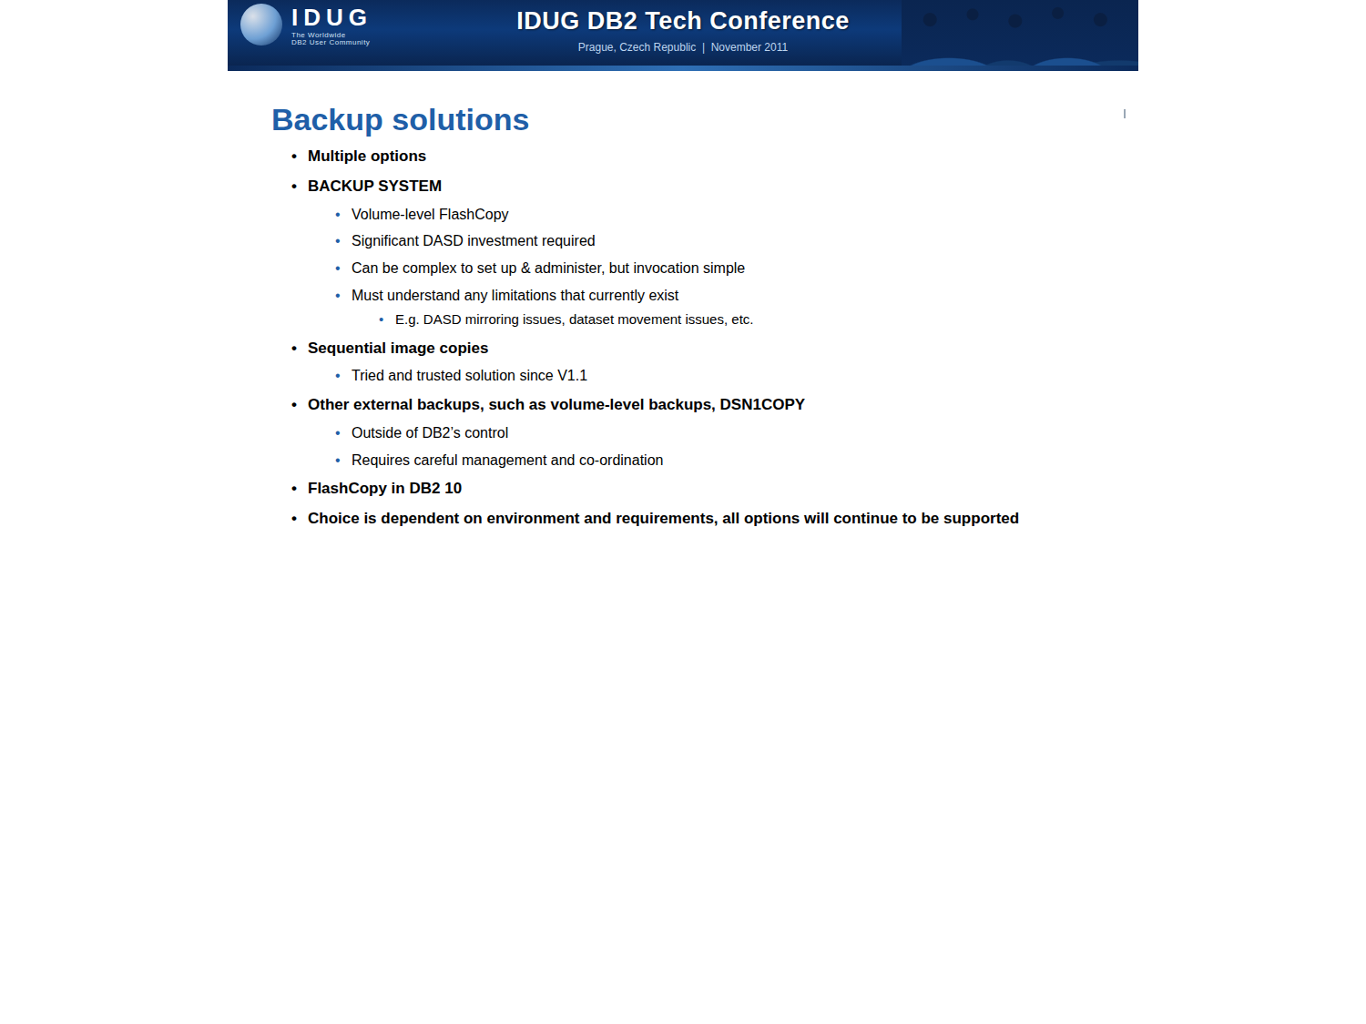IDUG
The Worldwide
DB2 User Community
IDUG DB2 Tech Conference
Prague, Czech Republic | November 2011
Backup solutions
Multiple options
BACKUP SYSTEM
Volume-level FlashCopy
Significant DASD investment required
Can be complex to set up & administer, but invocation simple
Must understand any limitations that currently exist
E.g. DASD mirroring issues, dataset movement issues, etc.
Sequential image copies
Tried and trusted solution since V1.1
Other external backups, such as volume-level backups, DSN1COPY
Outside of DB2’s control
Requires careful management and co-ordination
FlashCopy in DB2 10
Choice is dependent on environment and requirements, all options will continue to be supported